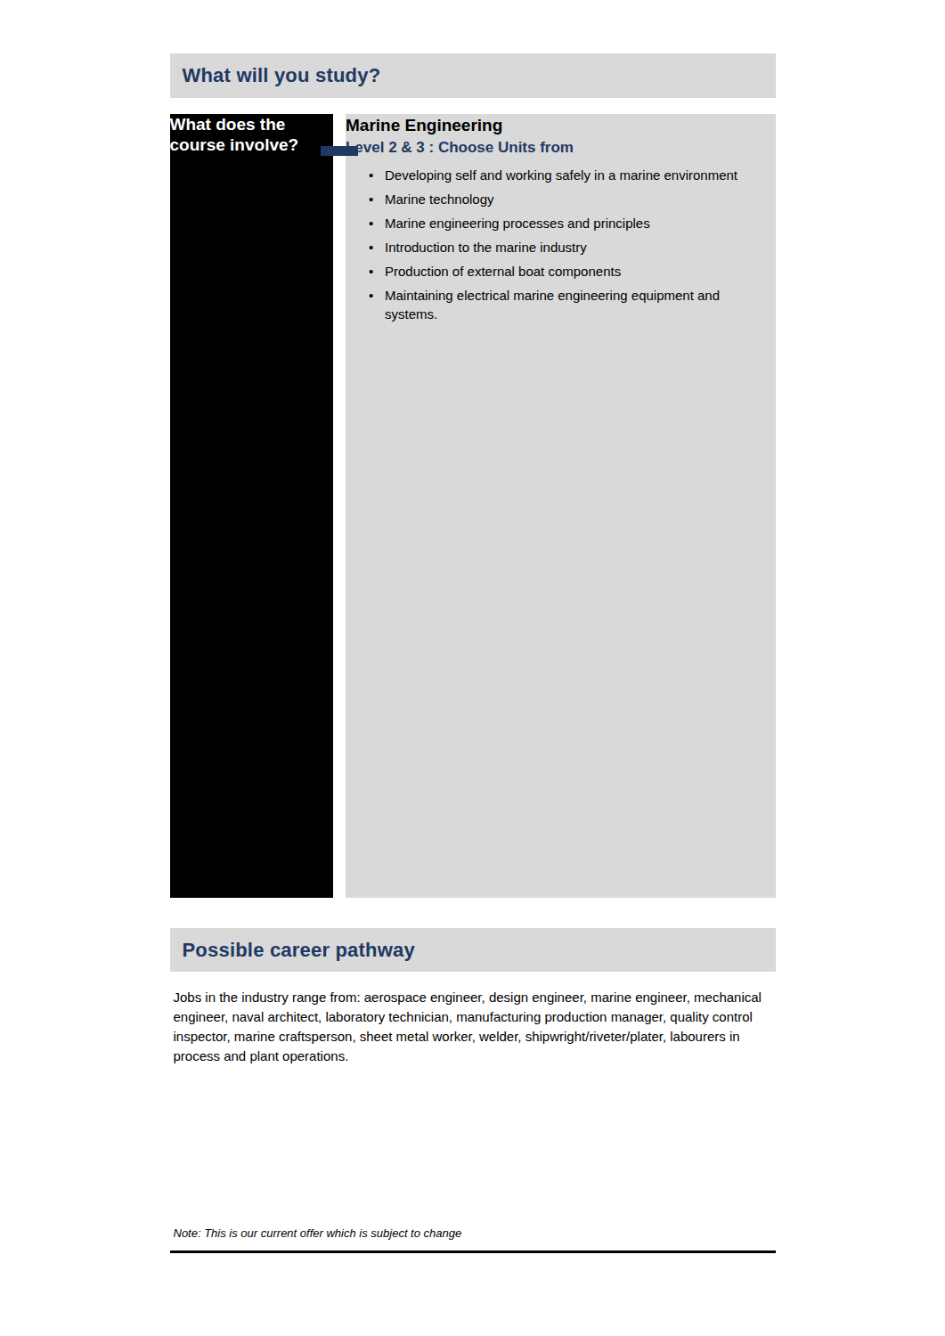What will you study?
| What does the course involve? | | Marine Engineering Level 2 & 3 : Choose Units from Developing self and working safely in a marine environment Marine technology Marine engineering processes and principles Introduction to the marine industry Production of external boat components Maintaining electrical marine engineering equipment and systems. |
Possible career pathway
Jobs in the industry range from: aerospace engineer, design engineer, marine engineer, mechanical engineer, naval architect, laboratory technician, manufacturing production manager, quality control inspector, marine craftsperson, sheet metal worker, welder, shipwright/riveter/plater, labourers in process and plant operations.
Note: This is our current offer which is subject to change